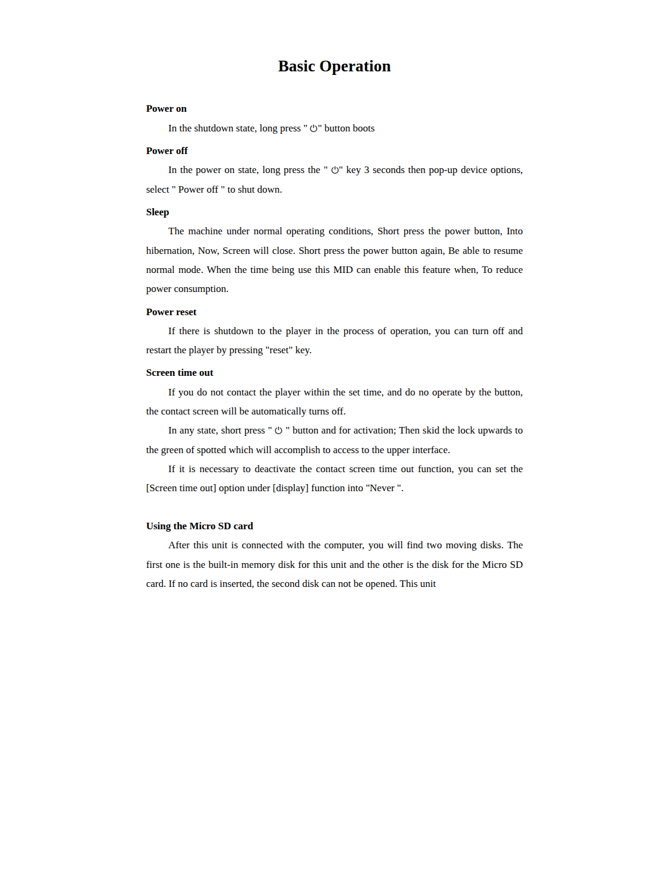Basic Operation
Power on
In the shutdown state, long press " ⏻" button boots
Power off
In the power on state, long press the " ⏻" key 3 seconds then pop-up device options, select " Power off " to shut down.
Sleep
The machine under normal operating conditions, Short press the power button, Into hibernation, Now, Screen will close. Short press the power button again, Be able to resume normal mode. When the time being use this MID can enable this feature when, To reduce power consumption.
Power reset
If there is shutdown to the player in the process of operation, you can turn off and restart the player by pressing "reset" key.
Screen time out
If you do not contact the player within the set time, and do no operate by the button, the contact screen will be automatically turns off.
In any state, short press " ⏻ " button and for activation; Then skid the lock upwards to the green of spotted which will accomplish to access to the upper interface.
If it is necessary to deactivate the contact screen time out function, you can set the [Screen time out] option under [display] function into "Never ".
Using the Micro SD card
After this unit is connected with the computer, you will find two moving disks. The first one is the built-in memory disk for this unit and the other is the disk for the Micro SD card. If no card is inserted, the second disk can not be opened. This unit